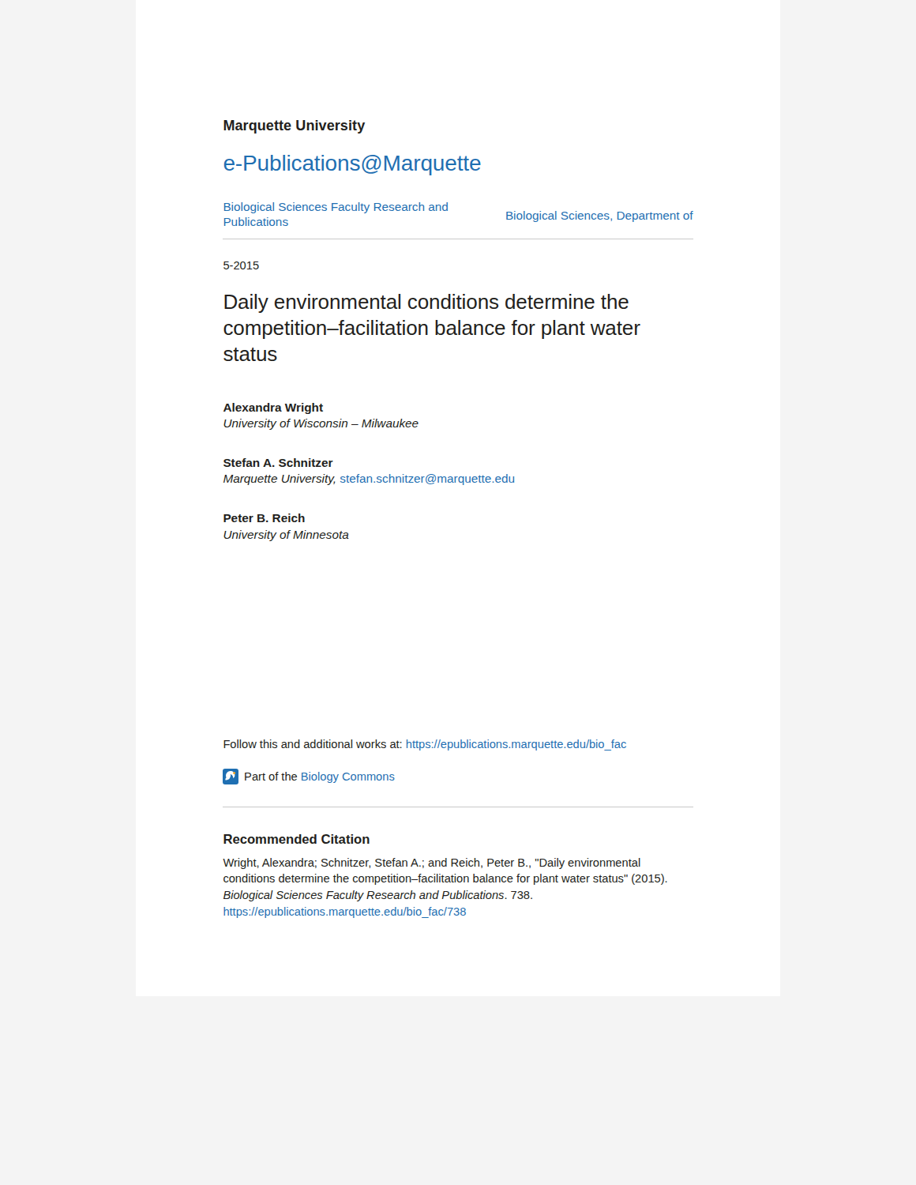Marquette University
e-Publications@Marquette
Biological Sciences Faculty Research and Publications
Biological Sciences, Department of
5-2015
Daily environmental conditions determine the competition–facilitation balance for plant water status
Alexandra Wright
University of Wisconsin – Milwaukee
Stefan A. Schnitzer
Marquette University, stefan.schnitzer@marquette.edu
Peter B. Reich
University of Minnesota
Follow this and additional works at: https://epublications.marquette.edu/bio_fac
Part of the Biology Commons
Recommended Citation
Wright, Alexandra; Schnitzer, Stefan A.; and Reich, Peter B., "Daily environmental conditions determine the competition–facilitation balance for plant water status" (2015). Biological Sciences Faculty Research and Publications. 738.
https://epublications.marquette.edu/bio_fac/738